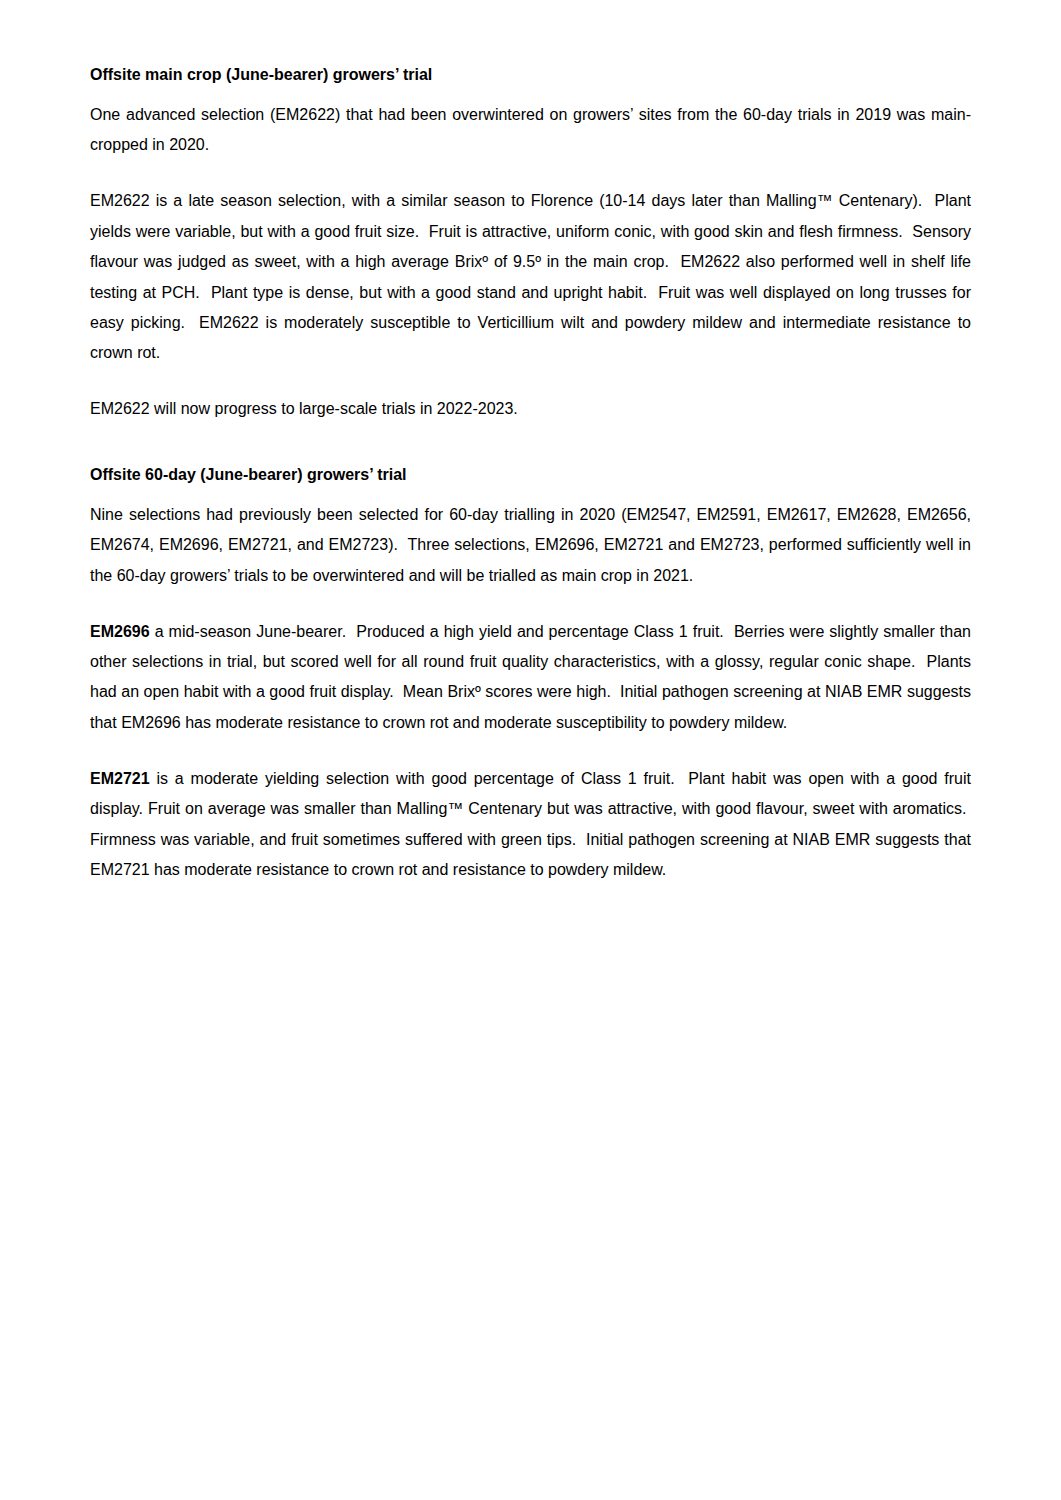Offsite main crop (June-bearer) growers’ trial
One advanced selection (EM2622) that had been overwintered on growers’ sites from the 60-day trials in 2019 was main-cropped in 2020.
EM2622 is a late season selection, with a similar season to Florence (10-14 days later than Malling™ Centenary). Plant yields were variable, but with a good fruit size. Fruit is attractive, uniform conic, with good skin and flesh firmness. Sensory flavour was judged as sweet, with a high average Brixº of 9.5º in the main crop. EM2622 also performed well in shelf life testing at PCH. Plant type is dense, but with a good stand and upright habit. Fruit was well displayed on long trusses for easy picking. EM2622 is moderately susceptible to Verticillium wilt and powdery mildew and intermediate resistance to crown rot.
EM2622 will now progress to large-scale trials in 2022-2023.
Offsite 60-day (June-bearer) growers’ trial
Nine selections had previously been selected for 60-day trialling in 2020 (EM2547, EM2591, EM2617, EM2628, EM2656, EM2674, EM2696, EM2721, and EM2723). Three selections, EM2696, EM2721 and EM2723, performed sufficiently well in the 60-day growers’ trials to be overwintered and will be trialled as main crop in 2021.
EM2696 a mid-season June-bearer. Produced a high yield and percentage Class 1 fruit. Berries were slightly smaller than other selections in trial, but scored well for all round fruit quality characteristics, with a glossy, regular conic shape. Plants had an open habit with a good fruit display. Mean Brixº scores were high. Initial pathogen screening at NIAB EMR suggests that EM2696 has moderate resistance to crown rot and moderate susceptibility to powdery mildew.
EM2721 is a moderate yielding selection with good percentage of Class 1 fruit. Plant habit was open with a good fruit display. Fruit on average was smaller than Malling™ Centenary but was attractive, with good flavour, sweet with aromatics. Firmness was variable, and fruit sometimes suffered with green tips. Initial pathogen screening at NIAB EMR suggests that EM2721 has moderate resistance to crown rot and resistance to powdery mildew.